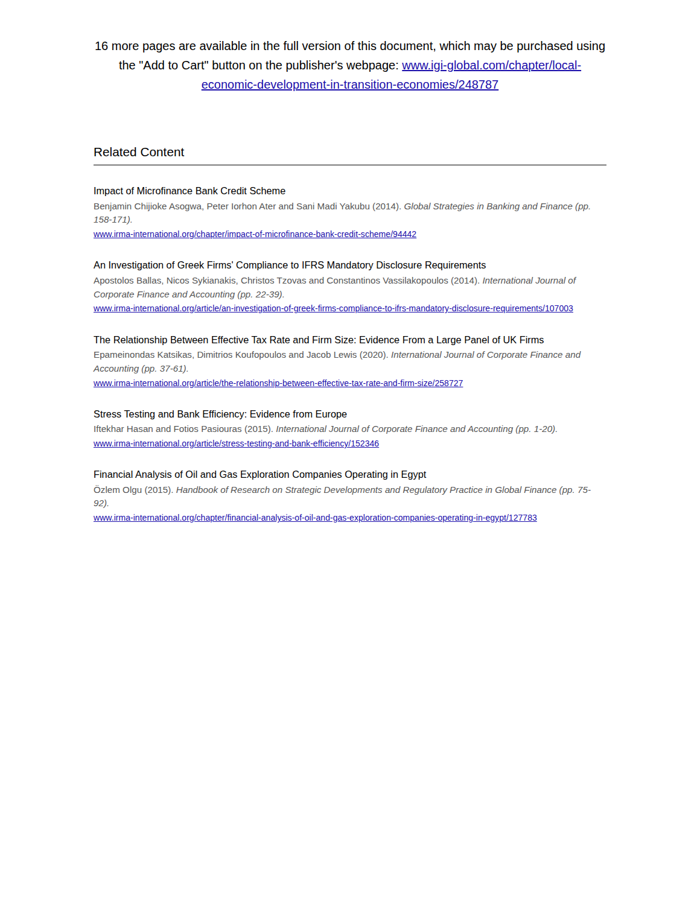16 more pages are available in the full version of this document, which may be purchased using the "Add to Cart" button on the publisher's webpage: www.igi-global.com/chapter/local-economic-development-in-transition-economies/248787
Related Content
Impact of Microfinance Bank Credit Scheme
Benjamin Chijioke Asogwa, Peter Iorhon Ater and Sani Madi Yakubu (2014). Global Strategies in Banking and Finance (pp. 158-171).
www.irma-international.org/chapter/impact-of-microfinance-bank-credit-scheme/94442
An Investigation of Greek Firms' Compliance to IFRS Mandatory Disclosure Requirements
Apostolos Ballas, Nicos Sykianakis, Christos Tzovas and Constantinos Vassilakopoulos (2014). International Journal of Corporate Finance and Accounting (pp. 22-39).
www.irma-international.org/article/an-investigation-of-greek-firms-compliance-to-ifrs-mandatory-disclosure-requirements/107003
The Relationship Between Effective Tax Rate and Firm Size: Evidence From a Large Panel of UK Firms
Epameinondas Katsikas, Dimitrios Koufopoulos and Jacob Lewis (2020). International Journal of Corporate Finance and Accounting (pp. 37-61).
www.irma-international.org/article/the-relationship-between-effective-tax-rate-and-firm-size/258727
Stress Testing and Bank Efficiency: Evidence from Europe
Iftekhar Hasan and Fotios Pasiouras (2015). International Journal of Corporate Finance and Accounting (pp. 1-20).
www.irma-international.org/article/stress-testing-and-bank-efficiency/152346
Financial Analysis of Oil and Gas Exploration Companies Operating in Egypt
Özlem Olgu (2015). Handbook of Research on Strategic Developments and Regulatory Practice in Global Finance (pp. 75-92).
www.irma-international.org/chapter/financial-analysis-of-oil-and-gas-exploration-companies-operating-in-egypt/127783